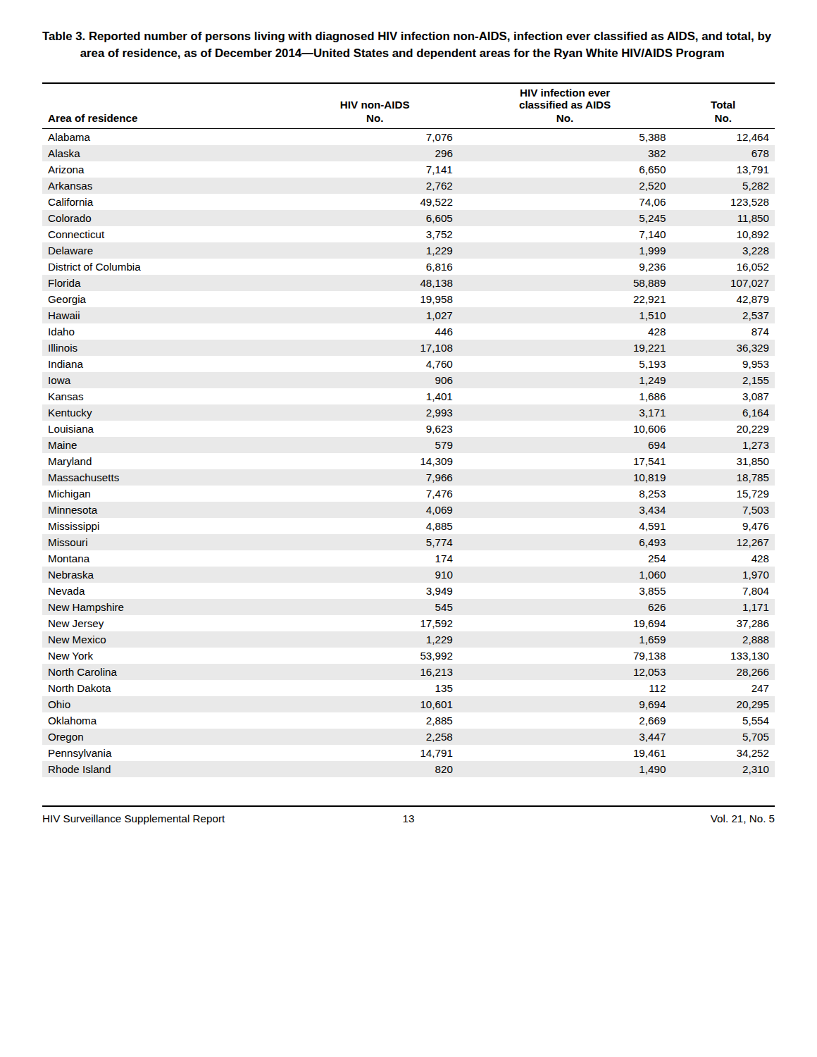Table 3. Reported number of persons living with diagnosed HIV infection non-AIDS, infection ever classified as AIDS, and total, by area of residence, as of December 2014—United States and dependent areas for the Ryan White HIV/AIDS Program
| | HIV non-AIDS | HIV infection ever classified as AIDS | Total |
| --- | --- | --- | --- |
| Area of residence | No. | No. | No. |
| Alabama | 7,076 | 5,388 | 12,464 |
| Alaska | 296 | 382 | 678 |
| Arizona | 7,141 | 6,650 | 13,791 |
| Arkansas | 2,762 | 2,520 | 5,282 |
| California | 49,522 | 74,06 | 123,528 |
| Colorado | 6,605 | 5,245 | 11,850 |
| Connecticut | 3,752 | 7,140 | 10,892 |
| Delaware | 1,229 | 1,999 | 3,228 |
| District of Columbia | 6,816 | 9,236 | 16,052 |
| Florida | 48,138 | 58,889 | 107,027 |
| Georgia | 19,958 | 22,921 | 42,879 |
| Hawaii | 1,027 | 1,510 | 2,537 |
| Idaho | 446 | 428 | 874 |
| Illinois | 17,108 | 19,221 | 36,329 |
| Indiana | 4,760 | 5,193 | 9,953 |
| Iowa | 906 | 1,249 | 2,155 |
| Kansas | 1,401 | 1,686 | 3,087 |
| Kentucky | 2,993 | 3,171 | 6,164 |
| Louisiana | 9,623 | 10,606 | 20,229 |
| Maine | 579 | 694 | 1,273 |
| Maryland | 14,309 | 17,541 | 31,850 |
| Massachusetts | 7,966 | 10,819 | 18,785 |
| Michigan | 7,476 | 8,253 | 15,729 |
| Minnesota | 4,069 | 3,434 | 7,503 |
| Mississippi | 4,885 | 4,591 | 9,476 |
| Missouri | 5,774 | 6,493 | 12,267 |
| Montana | 174 | 254 | 428 |
| Nebraska | 910 | 1,060 | 1,970 |
| Nevada | 3,949 | 3,855 | 7,804 |
| New Hampshire | 545 | 626 | 1,171 |
| New Jersey | 17,592 | 19,694 | 37,286 |
| New Mexico | 1,229 | 1,659 | 2,888 |
| New York | 53,992 | 79,138 | 133,130 |
| North Carolina | 16,213 | 12,053 | 28,266 |
| North Dakota | 135 | 112 | 247 |
| Ohio | 10,601 | 9,694 | 20,295 |
| Oklahoma | 2,885 | 2,669 | 5,554 |
| Oregon | 2,258 | 3,447 | 5,705 |
| Pennsylvania | 14,791 | 19,461 | 34,252 |
| Rhode Island | 820 | 1,490 | 2,310 |
HIV Surveillance Supplemental Report
13
Vol. 21, No. 5